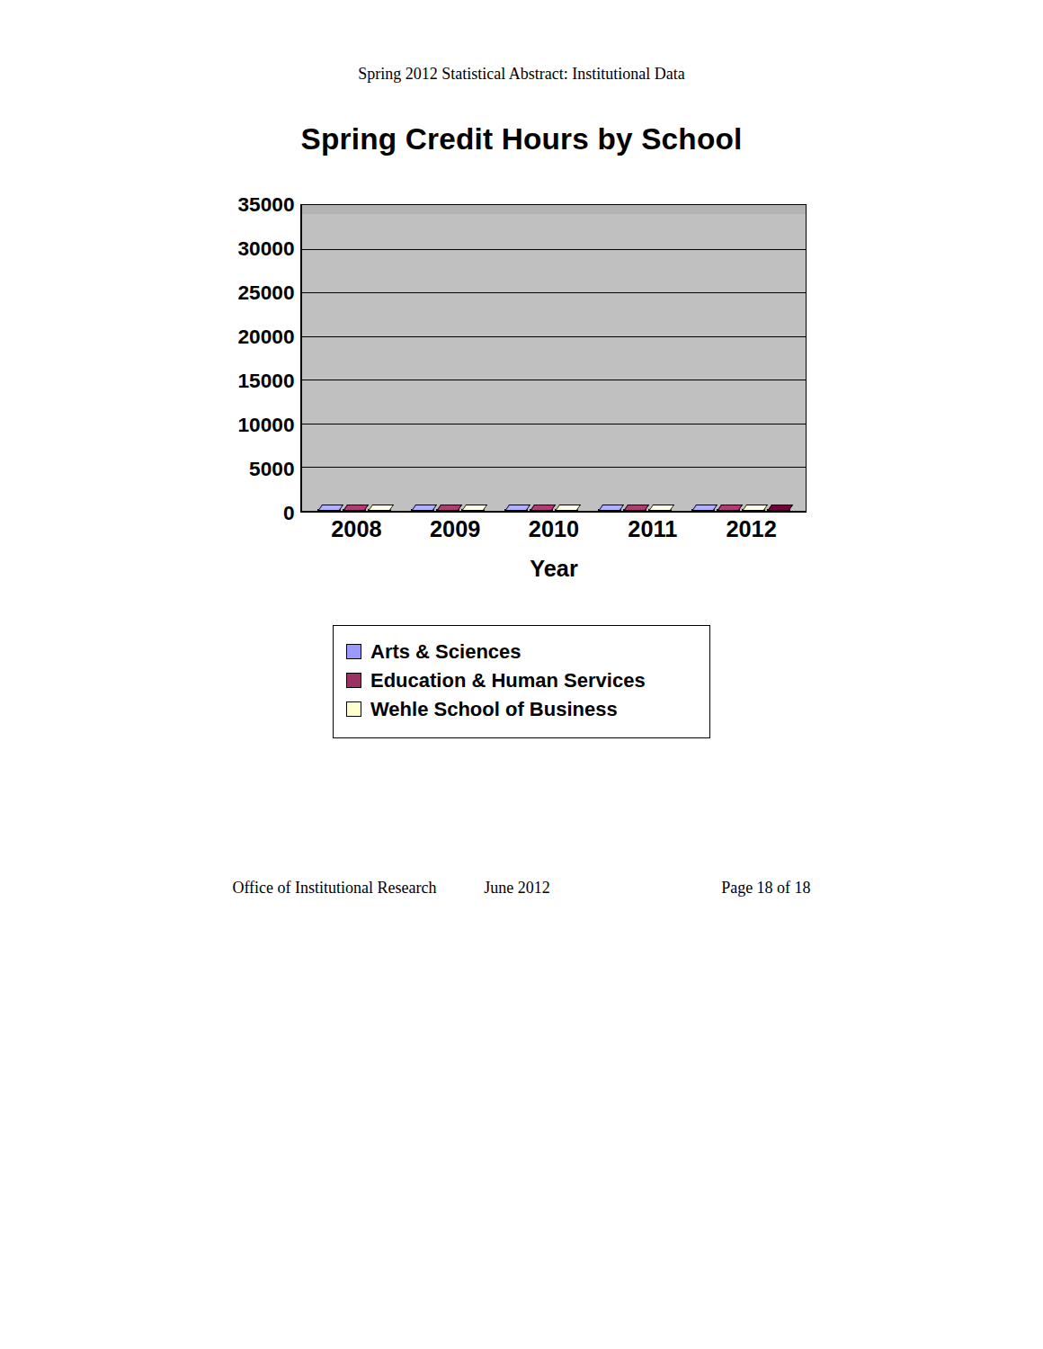Spring 2012 Statistical Abstract: Institutional Data
Spring Credit Hours by School
35000 30000 25000 20000 15000 10000 5000 0
2008 2009 2010 2011 2012
Year
Arts & Sciences
Education & Human Services
Wehle School of Business
Office of Institutional Research
June 2012
Page 18 of 18